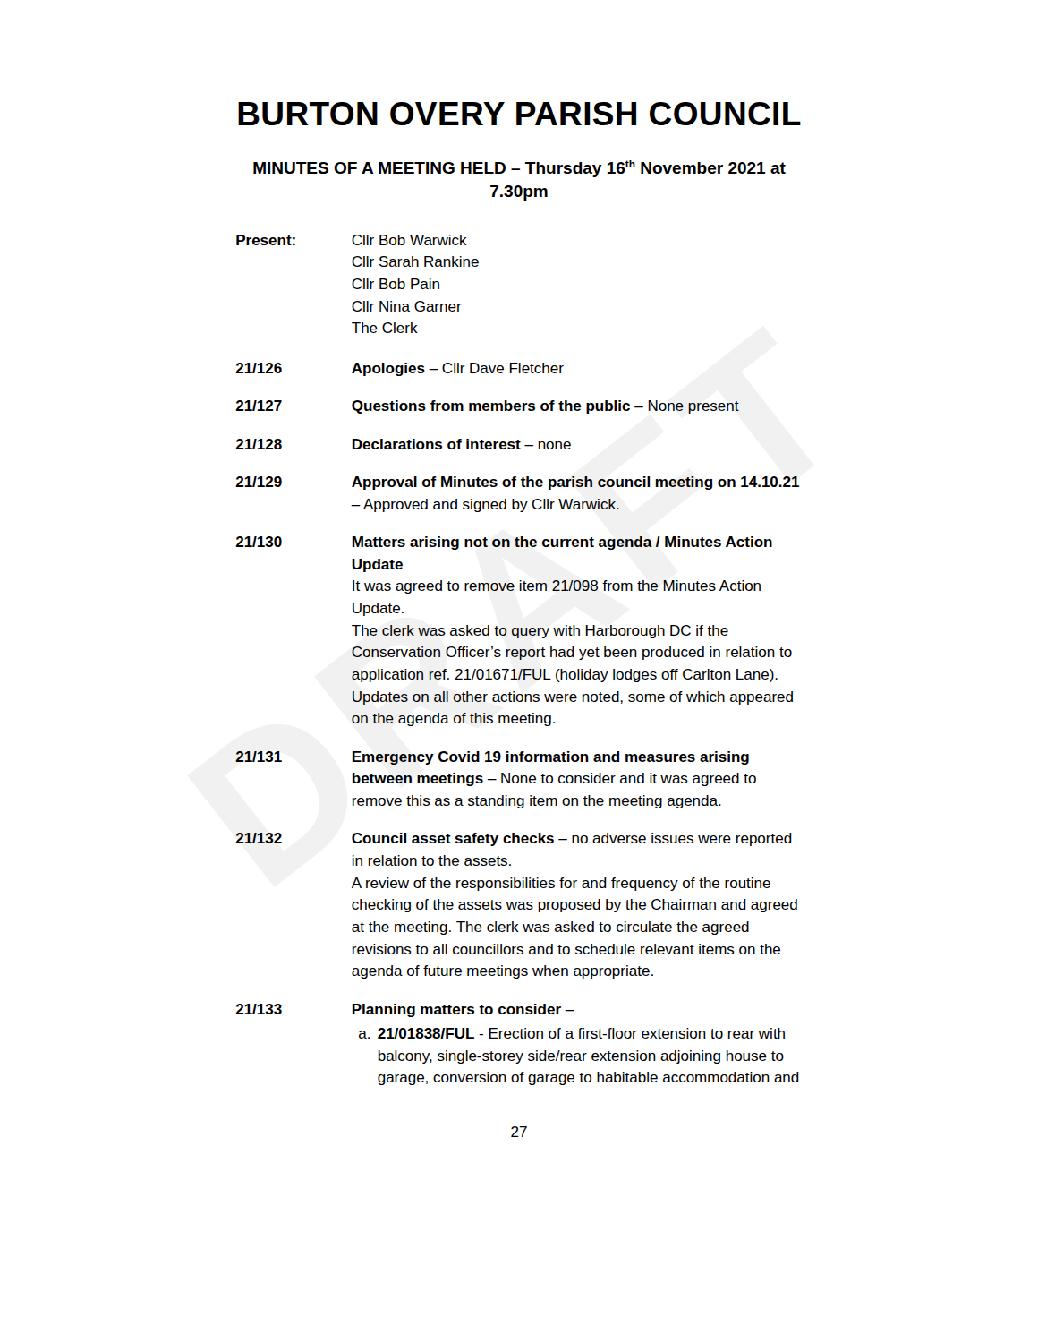DRAFT
BURTON OVERY PARISH COUNCIL
MINUTES OF A MEETING HELD – Thursday 16th November 2021 at 7.30pm
| Present: | Cllr Bob Warwick Cllr Sarah Rankine Cllr Bob Pain Cllr Nina Garner The Clerk |
| 21/126 | Apologies – Cllr Dave Fletcher |
| 21/127 | Questions from members of the public – None present |
| 21/128 | Declarations of interest – none |
| 21/129 | Approval of Minutes of the parish council meeting on 14.10.21 – Approved and signed by Cllr Warwick. |
| 21/130 | Matters arising not on the current agenda / Minutes Action Update It was agreed to remove item 21/098 from the Minutes Action Update. The clerk was asked to query with Harborough DC if the Conservation Officer’s report had yet been produced in relation to application ref. 21/01671/FUL (holiday lodges off Carlton Lane). Updates on all other actions were noted, some of which appeared on the agenda of this meeting. |
| 21/131 | Emergency Covid 19 information and measures arising between meetings – None to consider and it was agreed to remove this as a standing item on the meeting agenda. |
| 21/132 | Council asset safety checks – no adverse issues were reported in relation to the assets. A review of the responsibilities for and frequency of the routine checking of the assets was proposed by the Chairman and agreed at the meeting. The clerk was asked to circulate the agreed revisions to all councillors and to schedule relevant items on the agenda of future meetings when appropriate. |
| 21/133 | Planning matters to consider – 21/01838/FUL - Erection of a first-floor extension to rear with balcony, single-storey side/rear extension adjoining house to garage, conversion of garage to habitable accommodation and |
27